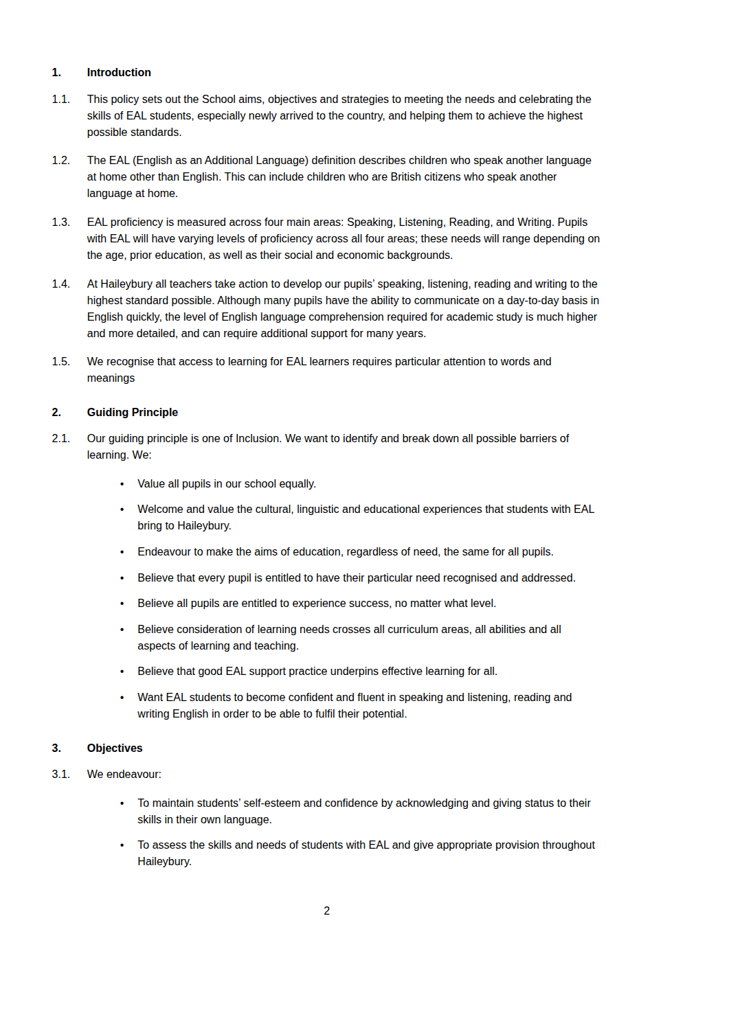1. Introduction
1.1. This policy sets out the School aims, objectives and strategies to meeting the needs and celebrating the skills of EAL students, especially newly arrived to the country, and helping them to achieve the highest possible standards.
1.2. The EAL (English as an Additional Language) definition describes children who speak another language at home other than English. This can include children who are British citizens who speak another language at home.
1.3. EAL proficiency is measured across four main areas: Speaking, Listening, Reading, and Writing. Pupils with EAL will have varying levels of proficiency across all four areas; these needs will range depending on the age, prior education, as well as their social and economic backgrounds.
1.4. At Haileybury all teachers take action to develop our pupils’ speaking, listening, reading and writing to the highest standard possible. Although many pupils have the ability to communicate on a day-to-day basis in English quickly, the level of English language comprehension required for academic study is much higher and more detailed, and can require additional support for many years.
1.5. We recognise that access to learning for EAL learners requires particular attention to words and meanings
2. Guiding Principle
2.1. Our guiding principle is one of Inclusion. We want to identify and break down all possible barriers of learning. We:
Value all pupils in our school equally.
Welcome and value the cultural, linguistic and educational experiences that students with EAL bring to Haileybury.
Endeavour to make the aims of education, regardless of need, the same for all pupils.
Believe that every pupil is entitled to have their particular need recognised and addressed.
Believe all pupils are entitled to experience success, no matter what level.
Believe consideration of learning needs crosses all curriculum areas, all abilities and all aspects of learning and teaching.
Believe that good EAL support practice underpins effective learning for all.
Want EAL students to become confident and fluent in speaking and listening, reading and writing English in order to be able to fulfil their potential.
3. Objectives
3.1. We endeavour:
To maintain students’ self-esteem and confidence by acknowledging and giving status to their skills in their own language.
To assess the skills and needs of students with EAL and give appropriate provision throughout Haileybury.
2